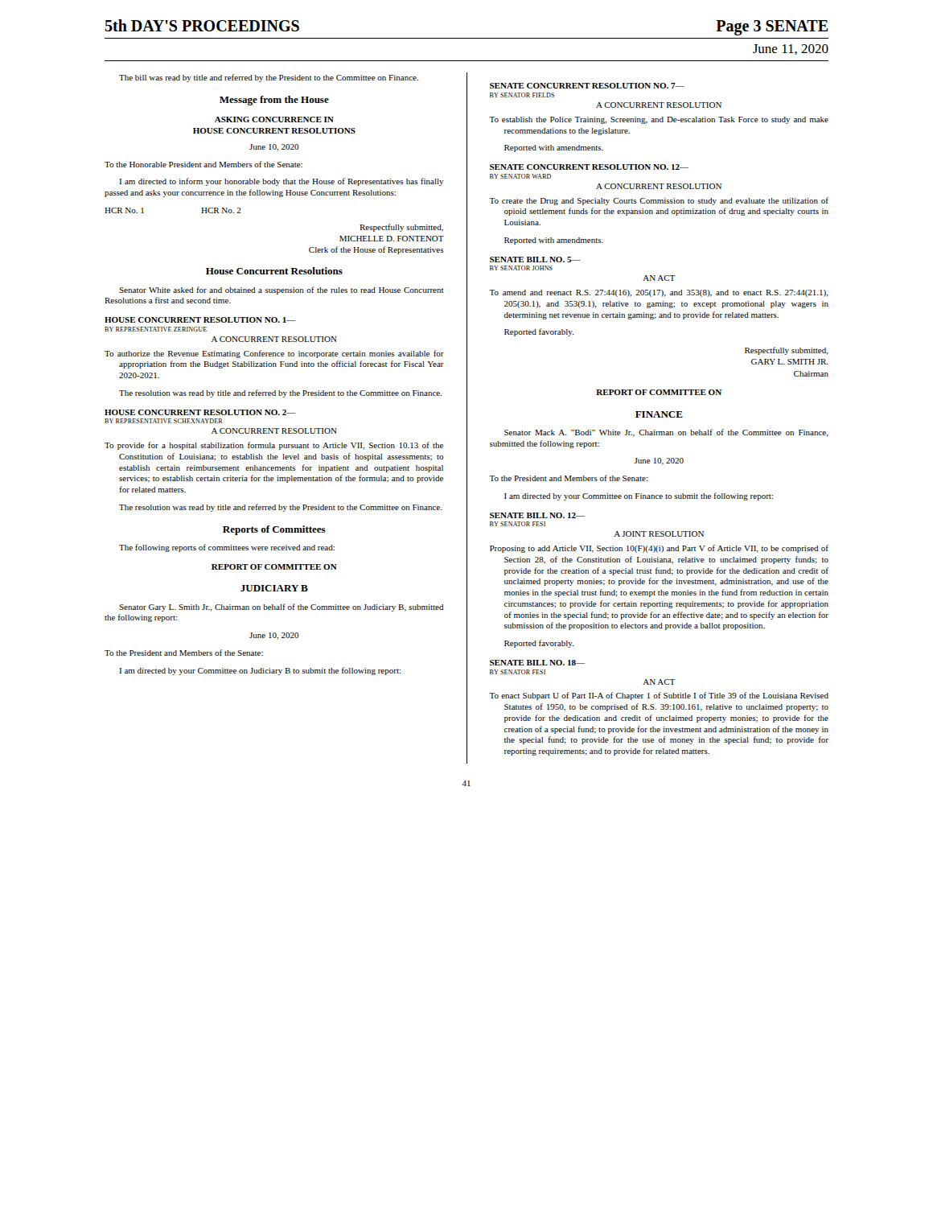5th DAY'S PROCEEDINGS
Page 3 SENATE
June 11, 2020
The bill was read by title and referred by the President to the Committee on Finance.
Message from the House
ASKING CONCURRENCE IN
HOUSE CONCURRENT RESOLUTIONS
June 10, 2020
To the Honorable President and Members of the Senate:
I am directed to inform your honorable body that the House of Representatives has finally passed and asks your concurrence in the following House Concurrent Resolutions:
HCR No. 1 HCR No. 2
Respectfully submitted,
MICHELLE D. FONTENOT
Clerk of the House of Representatives
House Concurrent Resolutions
Senator White asked for and obtained a suspension of the rules to read House Concurrent Resolutions a first and second time.
HOUSE CONCURRENT RESOLUTION NO. 1—
BY REPRESENTATIVE ZERINGUE
A CONCURRENT RESOLUTION
To authorize the Revenue Estimating Conference to incorporate certain monies available for appropriation from the Budget Stabilization Fund into the official forecast for Fiscal Year 2020-2021.
The resolution was read by title and referred by the President to the Committee on Finance.
HOUSE CONCURRENT RESOLUTION NO. 2—
BY REPRESENTATIVE SCHEXNAYDER
A CONCURRENT RESOLUTION
To provide for a hospital stabilization formula pursuant to Article VII, Section 10.13 of the Constitution of Louisiana; to establish the level and basis of hospital assessments; to establish certain reimbursement enhancements for inpatient and outpatient hospital services; to establish certain criteria for the implementation of the formula; and to provide for related matters.
The resolution was read by title and referred by the President to the Committee on Finance.
Reports of Committees
The following reports of committees were received and read:
REPORT OF COMMITTEE ON
JUDICIARY B
Senator Gary L. Smith Jr., Chairman on behalf of the Committee on Judiciary B, submitted the following report:
June 10, 2020
To the President and Members of the Senate:
I am directed by your Committee on Judiciary B to submit the following report:
SENATE CONCURRENT RESOLUTION NO. 7—
BY SENATOR FIELDS
A CONCURRENT RESOLUTION
To establish the Police Training, Screening, and De-escalation Task Force to study and make recommendations to the legislature.
Reported with amendments.
SENATE CONCURRENT RESOLUTION NO. 12—
BY SENATOR WARD
A CONCURRENT RESOLUTION
To create the Drug and Specialty Courts Commission to study and evaluate the utilization of opioid settlement funds for the expansion and optimization of drug and specialty courts in Louisiana.
Reported with amendments.
SENATE BILL NO. 5—
BY SENATOR JOHNS
AN ACT
To amend and reenact R.S. 27:44(16), 205(17), and 353(8), and to enact R.S. 27:44(21.1), 205(30.1), and 353(9.1), relative to gaming; to except promotional play wagers in determining net revenue in certain gaming; and to provide for related matters.
Reported favorably.
Respectfully submitted,
GARY L. SMITH JR.
Chairman
REPORT OF COMMITTEE ON
FINANCE
Senator Mack A. "Bodi" White Jr., Chairman on behalf of the Committee on Finance, submitted the following report:
June 10, 2020
To the President and Members of the Senate:
I am directed by your Committee on Finance to submit the following report:
SENATE BILL NO. 12—
BY SENATOR FESI
A JOINT RESOLUTION
Proposing to add Article VII, Section 10(F)(4)(i) and Part V of Article VII, to be comprised of Section 28, of the Constitution of Louisiana, relative to unclaimed property funds; to provide for the creation of a special trust fund; to provide for the dedication and credit of unclaimed property monies; to provide for the investment, administration, and use of the monies in the special trust fund; to exempt the monies in the fund from reduction in certain circumstances; to provide for certain reporting requirements; to provide for appropriation of monies in the special fund; to provide for an effective date; and to specify an election for submission of the proposition to electors and provide a ballot proposition.
Reported favorably.
SENATE BILL NO. 18—
BY SENATOR FESI
AN ACT
To enact Subpart U of Part II-A of Chapter 1 of Subtitle I of Title 39 of the Louisiana Revised Statutes of 1950, to be comprised of R.S. 39:100.161, relative to unclaimed property; to provide for the dedication and credit of unclaimed property monies; to provide for the creation of a special fund; to provide for the investment and administration of the money in the special fund; to provide for the use of money in the special fund; to provide for reporting requirements; and to provide for related matters.
41